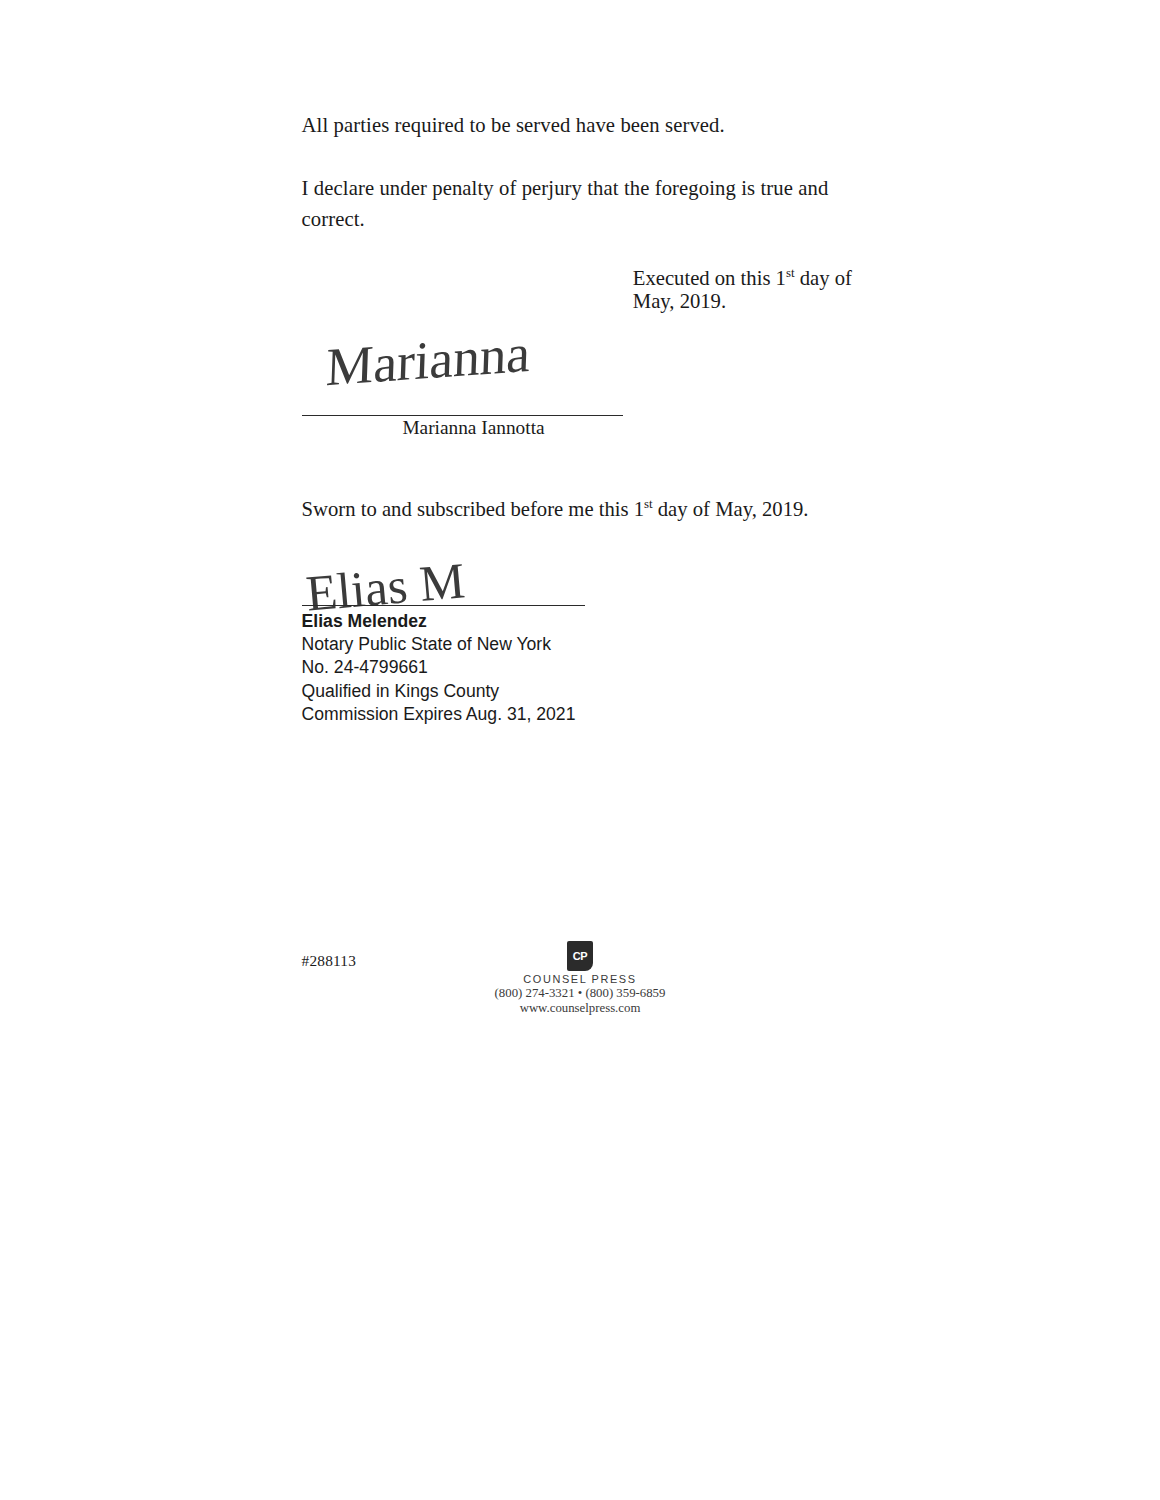All parties required to be served have been served.
I declare under penalty of perjury that the foregoing is true and correct.
Executed on this 1st day of May, 2019.
Marianna
Marianna Iannotta
Sworn to and subscribed before me this 1st day of May, 2019.
Elias M
Elias Melendez
Notary Public State of New York
No. 24-4799661
Qualified in Kings County
Commission Expires Aug. 31, 2021
#288113
CP
COUNSEL PRESS
(800) 274-3321 • (800) 359-6859
www.counselpress.com